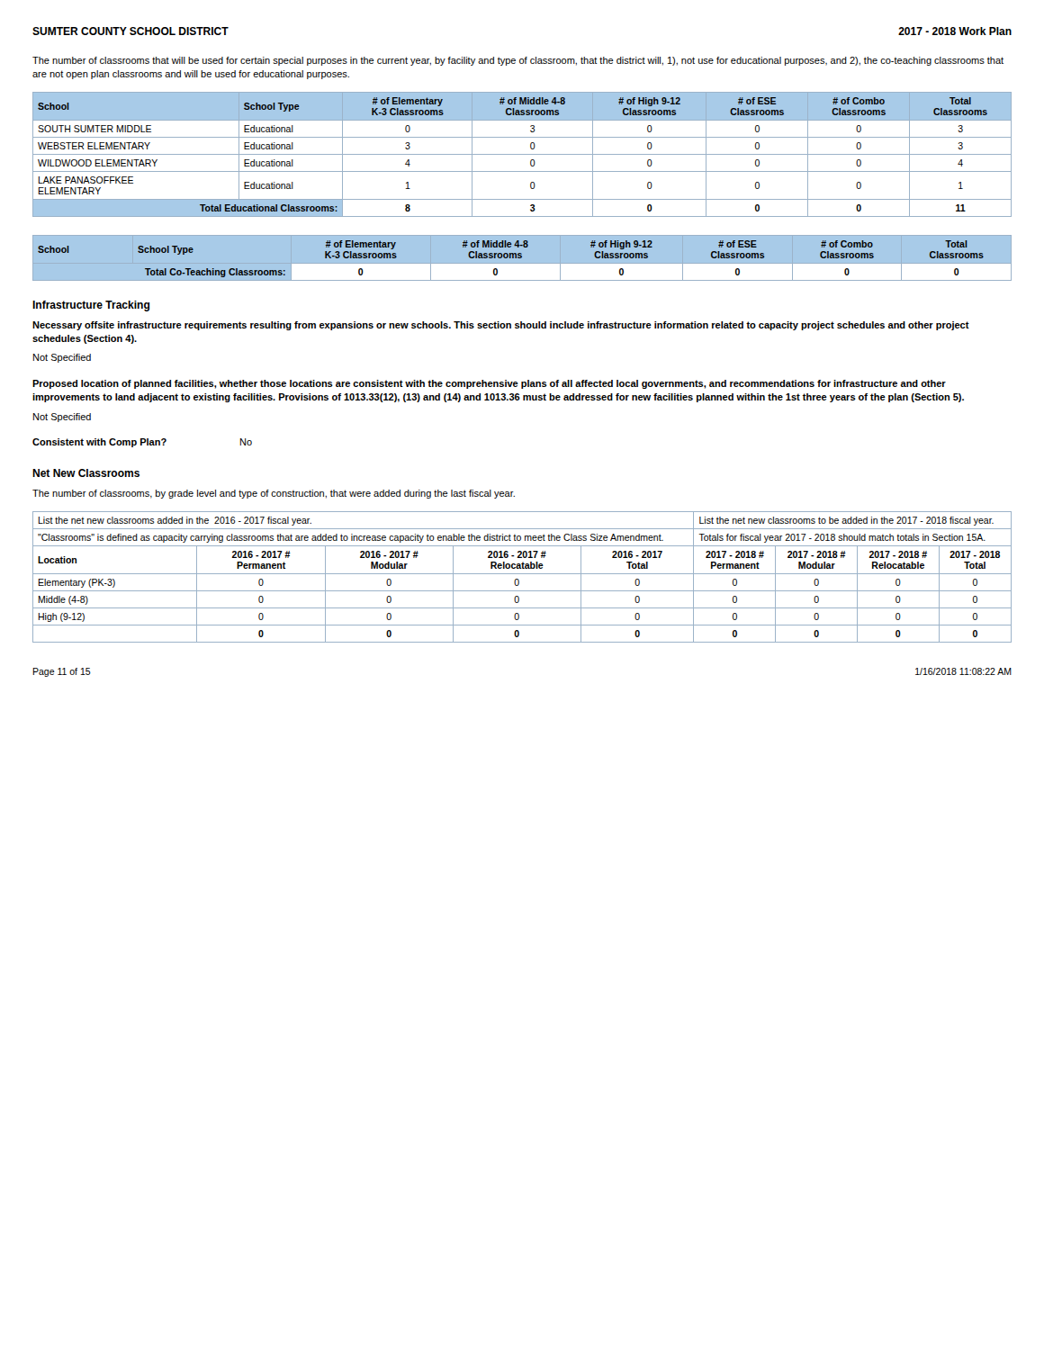SUMTER COUNTY SCHOOL DISTRICT
2017 - 2018 Work Plan
The number of classrooms that will be used for certain special purposes in the current year, by facility and type of classroom, that the district will, 1), not use for educational purposes, and 2), the co-teaching classrooms that are not open plan classrooms and will be used for educational purposes.
| School | School Type | # of Elementary K-3 Classrooms | # of Middle 4-8 Classrooms | # of High 9-12 Classrooms | # of ESE Classrooms | # of Combo Classrooms | Total Classrooms |
| --- | --- | --- | --- | --- | --- | --- | --- |
| SOUTH SUMTER MIDDLE | Educational | 0 | 3 | 0 | 0 | 0 | 3 |
| WEBSTER ELEMENTARY | Educational | 3 | 0 | 0 | 0 | 0 | 3 |
| WILDWOOD ELEMENTARY | Educational | 4 | 0 | 0 | 0 | 0 | 4 |
| LAKE PANASOFFKEE ELEMENTARY | Educational | 1 | 0 | 0 | 0 | 0 | 1 |
| Total Educational Classrooms: | 8 | 3 | 0 | 0 | 0 | 11 |
| School | School Type | # of Elementary K-3 Classrooms | # of Middle 4-8 Classrooms | # of High 9-12 Classrooms | # of ESE Classrooms | # of Combo Classrooms | Total Classrooms |
| --- | --- | --- | --- | --- | --- | --- | --- |
| Total Co-Teaching Classrooms: | 0 | 0 | 0 | 0 | 0 | 0 |
Infrastructure Tracking
Necessary offsite infrastructure requirements resulting from expansions or new schools. This section should include infrastructure information related to capacity project schedules and other project schedules (Section 4).
Not Specified
Proposed location of planned facilities, whether those locations are consistent with the comprehensive plans of all affected local governments, and recommendations for infrastructure and other improvements to land adjacent to existing facilities. Provisions of 1013.33(12), (13) and (14) and 1013.36 must be addressed for new facilities planned within the 1st three years of the plan (Section 5).
Not Specified
Consistent with Comp Plan?
No
Net New Classrooms
The number of classrooms, by grade level and type of construction, that were added during the last fiscal year.
| List the net new classrooms added in the 2016 - 2017 fiscal year. | List the net new classrooms to be added in the 2017 - 2018 fiscal year. |
| "Classrooms" is defined as capacity carrying classrooms that are added to increase capacity to enable the district to meet the Class Size Amendment. | Totals for fiscal year 2017 - 2018 should match totals in Section 15A. |
| Location | 2016 - 2017 # Permanent | 2016 - 2017 # Modular | 2016 - 2017 # Relocatable | 2016 - 2017 Total | 2017 - 2018 # Permanent | 2017 - 2018 # Modular | 2017 - 2018 # Relocatable | 2017 - 2018 Total |
| Elementary (PK-3) | 0 | 0 | 0 | 0 | 0 | 0 | 0 | 0 |
| Middle (4-8) | 0 | 0 | 0 | 0 | 0 | 0 | 0 | 0 |
| High (9-12) | 0 | 0 | 0 | 0 | 0 | 0 | 0 | 0 |
| | 0 | 0 | 0 | 0 | 0 | 0 | 0 | 0 |
Page 11 of 15
1/16/2018 11:08:22 AM